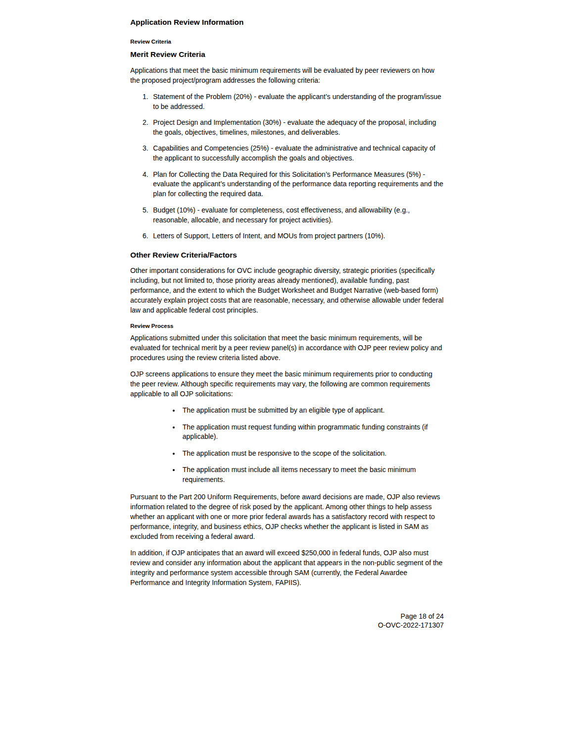Application Review Information
Review Criteria
Merit Review Criteria
Applications that meet the basic minimum requirements will be evaluated by peer reviewers on how the proposed project/program addresses the following criteria:
Statement of the Problem (20%) - evaluate the applicant’s understanding of the program/issue to be addressed.
Project Design and Implementation (30%) - evaluate the adequacy of the proposal, including the goals, objectives, timelines, milestones, and deliverables.
Capabilities and Competencies (25%) - evaluate the administrative and technical capacity of the applicant to successfully accomplish the goals and objectives.
Plan for Collecting the Data Required for this Solicitation’s Performance Measures (5%) - evaluate the applicant’s understanding of the performance data reporting requirements and the plan for collecting the required data.
Budget (10%) - evaluate for completeness, cost effectiveness, and allowability (e.g., reasonable, allocable, and necessary for project activities).
Letters of Support, Letters of Intent, and MOUs from project partners (10%).
Other Review Criteria/Factors
Other important considerations for OVC include geographic diversity, strategic priorities (specifically including, but not limited to, those priority areas already mentioned), available funding, past performance, and the extent to which the Budget Worksheet and Budget Narrative (web-based form) accurately explain project costs that are reasonable, necessary, and otherwise allowable under federal law and applicable federal cost principles.
Review Process
Applications submitted under this solicitation that meet the basic minimum requirements, will be evaluated for technical merit by a peer review panel(s) in accordance with OJP peer review policy and procedures using the review criteria listed above.
OJP screens applications to ensure they meet the basic minimum requirements prior to conducting the peer review. Although specific requirements may vary, the following are common requirements applicable to all OJP solicitations:
The application must be submitted by an eligible type of applicant.
The application must request funding within programmatic funding constraints (if applicable).
The application must be responsive to the scope of the solicitation.
The application must include all items necessary to meet the basic minimum requirements.
Pursuant to the Part 200 Uniform Requirements, before award decisions are made, OJP also reviews information related to the degree of risk posed by the applicant. Among other things to help assess whether an applicant with one or more prior federal awards has a satisfactory record with respect to performance, integrity, and business ethics, OJP checks whether the applicant is listed in SAM as excluded from receiving a federal award.
In addition, if OJP anticipates that an award will exceed $250,000 in federal funds, OJP also must review and consider any information about the applicant that appears in the non-public segment of the integrity and performance system accessible through SAM (currently, the Federal Awardee Performance and Integrity Information System, FAPIIS).
Page 18 of 24
O-OVC-2022-171307